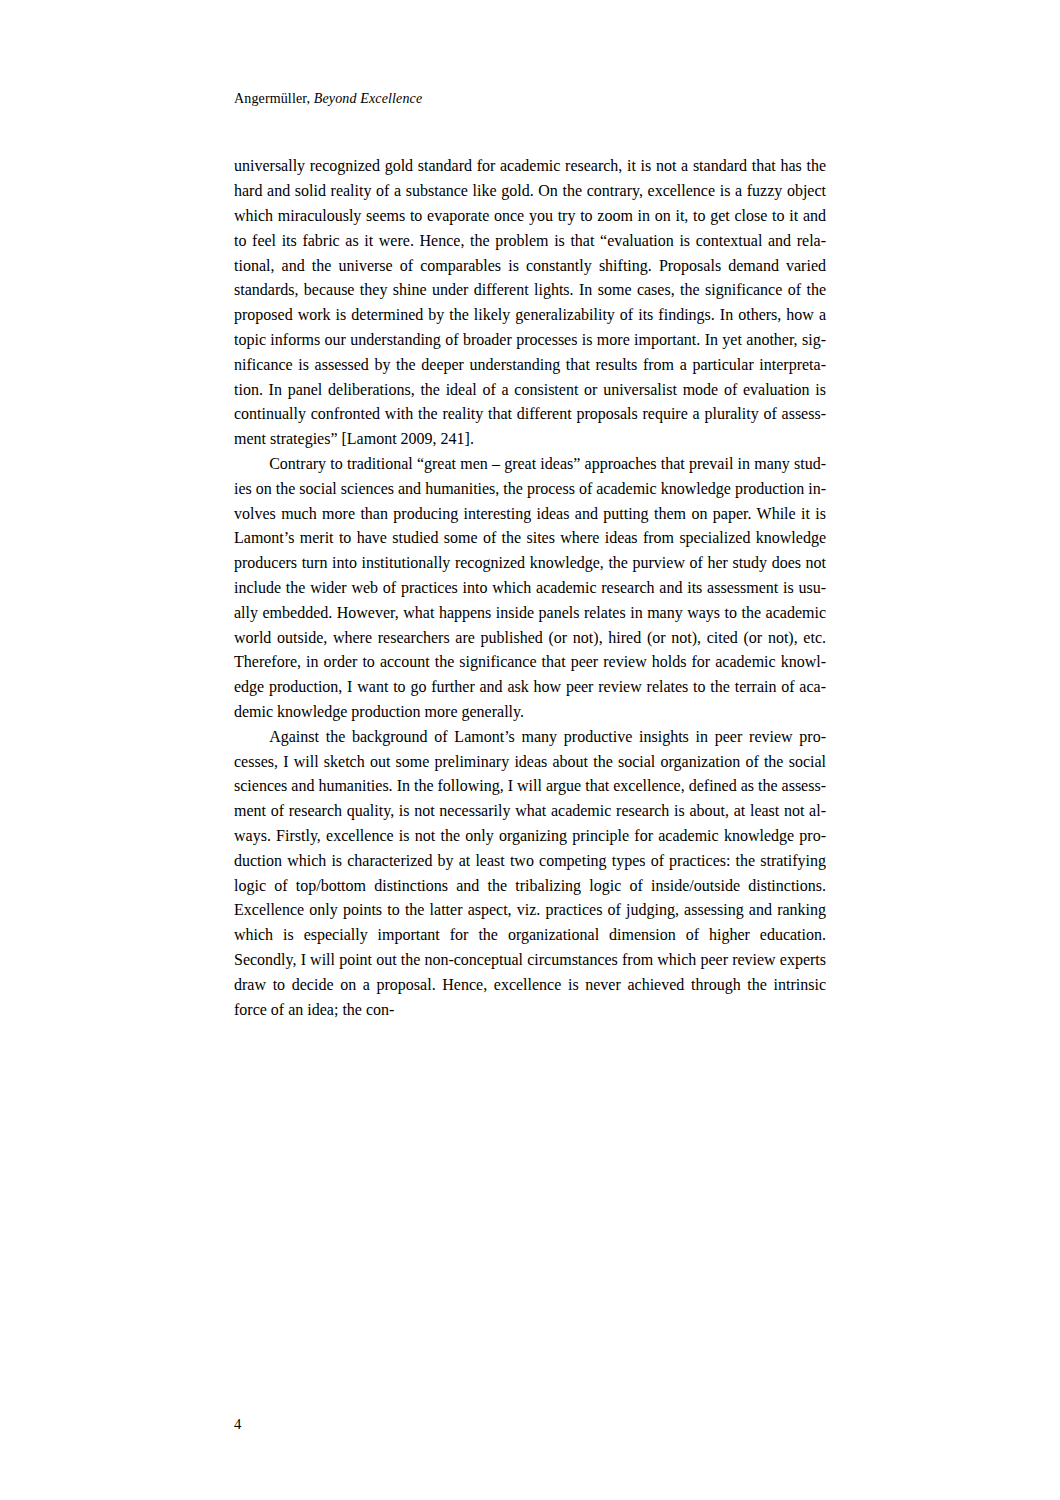Angermüller, Beyond Excellence
universally recognized gold standard for academic research, it is not a standard that has the hard and solid reality of a substance like gold. On the contrary, excellence is a fuzzy object which miraculously seems to evaporate once you try to zoom in on it, to get close to it and to feel its fabric as it were. Hence, the problem is that “evaluation is contextual and relational, and the universe of comparables is constantly shifting. Proposals demand varied standards, because they shine under different lights. In some cases, the significance of the proposed work is determined by the likely generalizability of its findings. In others, how a topic informs our understanding of broader processes is more important. In yet another, significance is assessed by the deeper understanding that results from a particular interpretation. In panel deliberations, the ideal of a consistent or universalist mode of evaluation is continually confronted with the reality that different proposals require a plurality of assessment strategies” [Lamont 2009, 241].
Contrary to traditional “great men – great ideas” approaches that prevail in many studies on the social sciences and humanities, the process of academic knowledge production involves much more than producing interesting ideas and putting them on paper. While it is Lamont’s merit to have studied some of the sites where ideas from specialized knowledge producers turn into institutionally recognized knowledge, the purview of her study does not include the wider web of practices into which academic research and its assessment is usually embedded. However, what happens inside panels relates in many ways to the academic world outside, where researchers are published (or not), hired (or not), cited (or not), etc. Therefore, in order to account the significance that peer review holds for academic knowledge production, I want to go further and ask how peer review relates to the terrain of academic knowledge production more generally.
Against the background of Lamont’s many productive insights in peer review processes, I will sketch out some preliminary ideas about the social organization of the social sciences and humanities. In the following, I will argue that excellence, defined as the assessment of research quality, is not necessarily what academic research is about, at least not always. Firstly, excellence is not the only organizing principle for academic knowledge production which is characterized by at least two competing types of practices: the stratifying logic of top/bottom distinctions and the tribalizing logic of inside/outside distinctions. Excellence only points to the latter aspect, viz. practices of judging, assessing and ranking which is especially important for the organizational dimension of higher education. Secondly, I will point out the non-conceptual circumstances from which peer review experts draw to decide on a proposal. Hence, excellence is never achieved through the intrinsic force of an idea; the con-
4